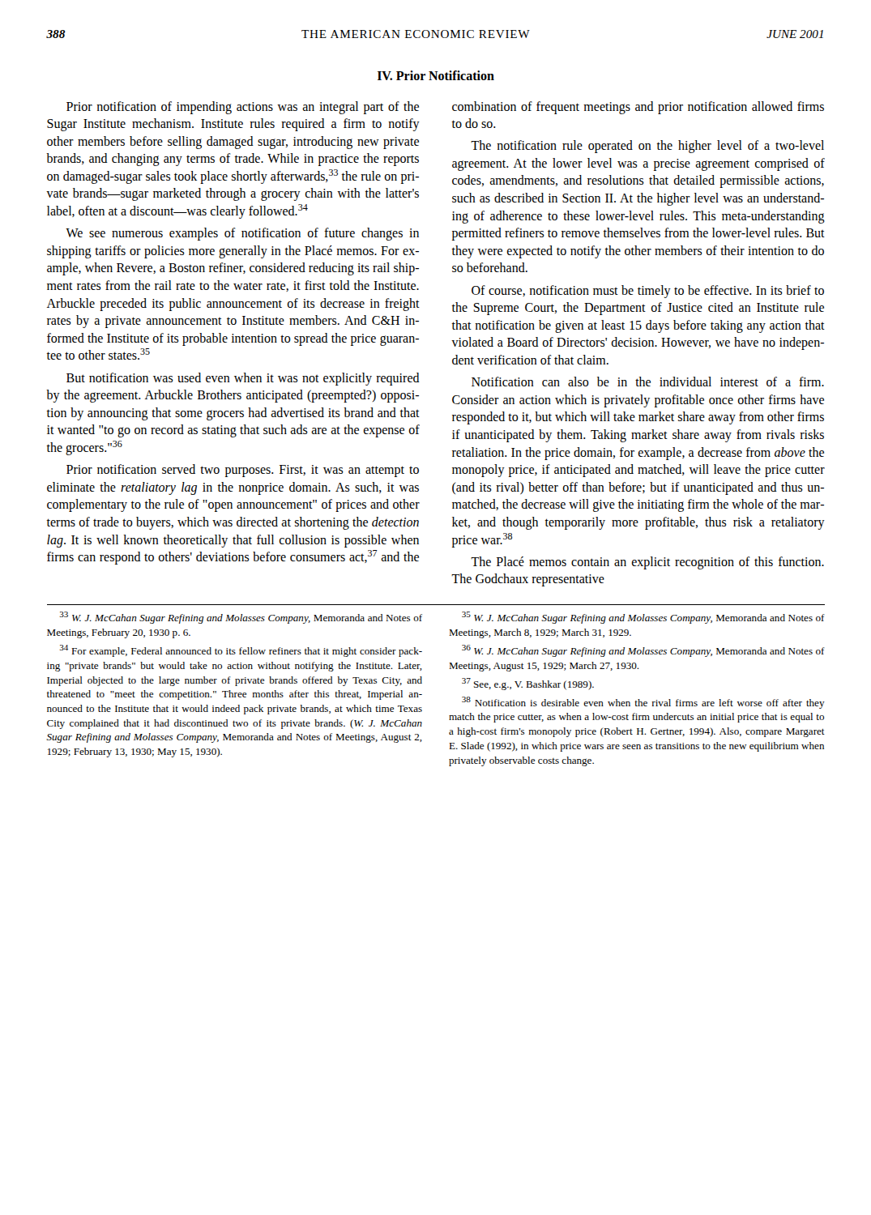388 THE AMERICAN ECONOMIC REVIEW JUNE 2001
IV. Prior Notification
Prior notification of impending actions was an integral part of the Sugar Institute mechanism. Institute rules required a firm to notify other members before selling damaged sugar, introducing new private brands, and changing any terms of trade. While in practice the reports on damaged-sugar sales took place shortly afterwards,33 the rule on private brands—sugar marketed through a grocery chain with the latter's label, often at a discount—was clearly followed.34
We see numerous examples of notification of future changes in shipping tariffs or policies more generally in the Placé memos. For example, when Revere, a Boston refiner, considered reducing its rail shipment rates from the rail rate to the water rate, it first told the Institute. Arbuckle preceded its public announcement of its decrease in freight rates by a private announcement to Institute members. And C&H informed the Institute of its probable intention to spread the price guarantee to other states.35
But notification was used even when it was not explicitly required by the agreement. Arbuckle Brothers anticipated (preempted?) opposition by announcing that some grocers had advertised its brand and that it wanted "to go on record as stating that such ads are at the expense of the grocers."36
Prior notification served two purposes. First, it was an attempt to eliminate the retaliatory lag in the nonprice domain. As such, it was complementary to the rule of "open announcement" of prices and other terms of trade to buyers, which was directed at shortening the detection lag. It is well known theoretically that full collusion is possible when firms can respond to others' deviations before consumers act,37 and the combination of frequent meetings and prior notification allowed firms to do so.
The notification rule operated on the higher level of a two-level agreement. At the lower level was a precise agreement comprised of codes, amendments, and resolutions that detailed permissible actions, such as described in Section II. At the higher level was an understanding of adherence to these lower-level rules. This meta-understanding permitted refiners to remove themselves from the lower-level rules. But they were expected to notify the other members of their intention to do so beforehand.
Of course, notification must be timely to be effective. In its brief to the Supreme Court, the Department of Justice cited an Institute rule that notification be given at least 15 days before taking any action that violated a Board of Directors' decision. However, we have no independent verification of that claim.
Notification can also be in the individual interest of a firm. Consider an action which is privately profitable once other firms have responded to it, but which will take market share away from other firms if unanticipated by them. Taking market share away from rivals risks retaliation. In the price domain, for example, a decrease from above the monopoly price, if anticipated and matched, will leave the price cutter (and its rival) better off than before; but if unanticipated and thus unmatched, the decrease will give the initiating firm the whole of the market, and though temporarily more profitable, thus risk a retaliatory price war.38
The Placé memos contain an explicit recognition of this function. The Godchaux representative
33 W. J. McCahan Sugar Refining and Molasses Company, Memoranda and Notes of Meetings, February 20, 1930 p. 6.
34 For example, Federal announced to its fellow refiners that it might consider packing "private brands" but would take no action without notifying the Institute. Later, Imperial objected to the large number of private brands offered by Texas City, and threatened to "meet the competition." Three months after this threat, Imperial announced to the Institute that it would indeed pack private brands, at which time Texas City complained that it had discontinued two of its private brands. (W. J. McCahan Sugar Refining and Molasses Company, Memoranda and Notes of Meetings, August 2, 1929; February 13, 1930; May 15, 1930).
35 W. J. McCahan Sugar Refining and Molasses Company, Memoranda and Notes of Meetings, March 8, 1929; March 31, 1929.
36 W. J. McCahan Sugar Refining and Molasses Company, Memoranda and Notes of Meetings, August 15, 1929; March 27, 1930.
37 See, e.g., V. Bashkar (1989).
38 Notification is desirable even when the rival firms are left worse off after they match the price cutter, as when a low-cost firm undercuts an initial price that is equal to a high-cost firm's monopoly price (Robert H. Gertner, 1994). Also, compare Margaret E. Slade (1992), in which price wars are seen as transitions to the new equilibrium when privately observable costs change.